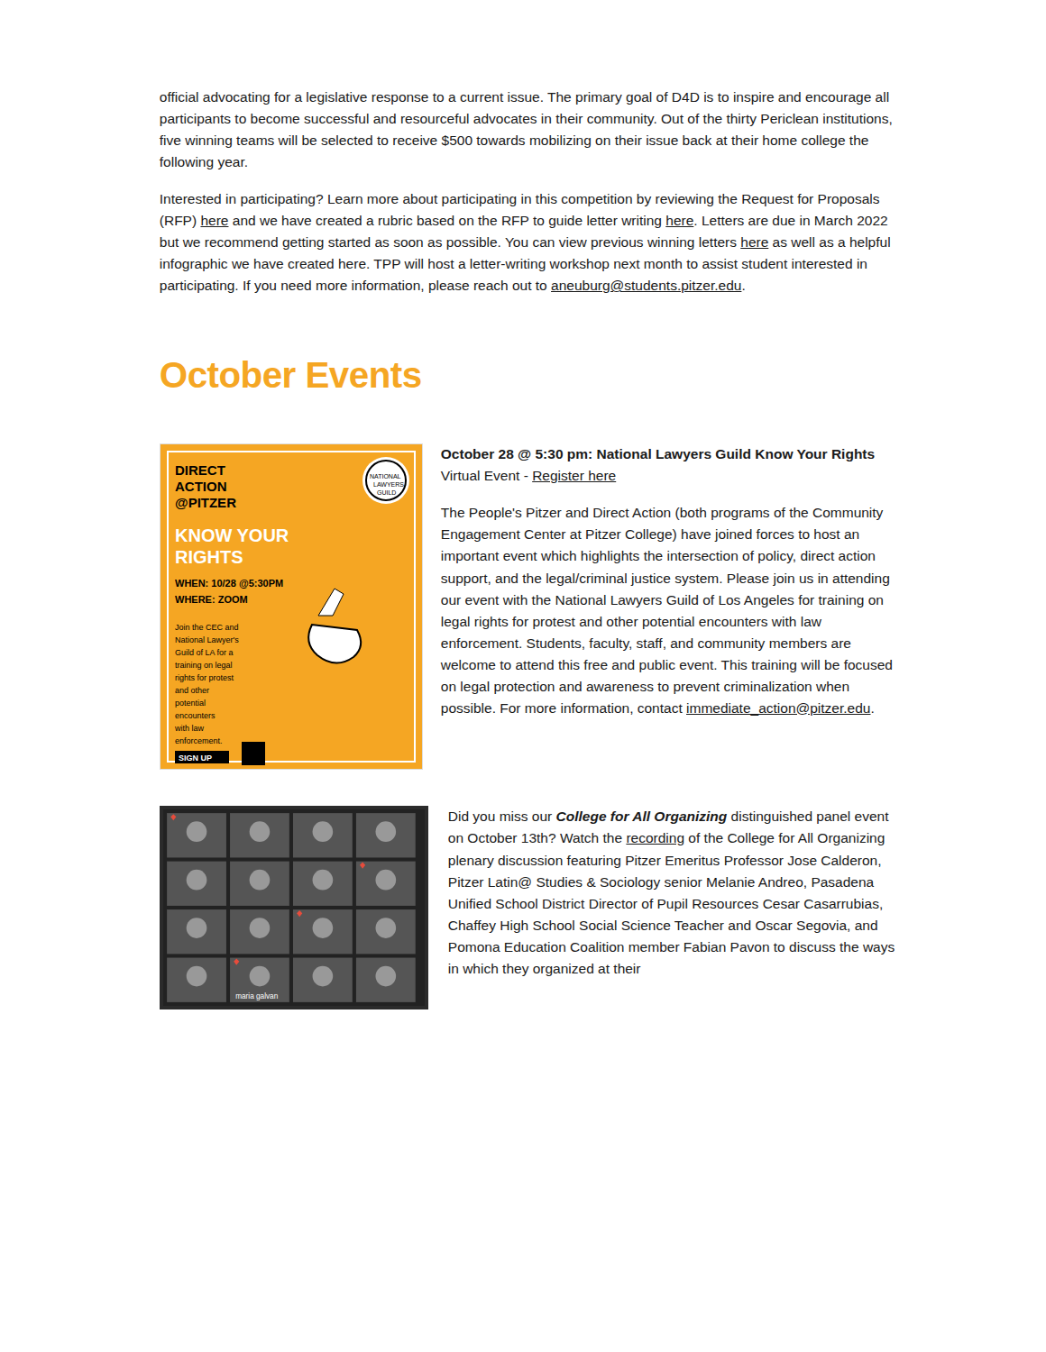official advocating for a legislative response to a current issue. The primary goal of D4D is to inspire and encourage all participants to become successful and resourceful advocates in their community. Out of the thirty Periclean institutions, five winning teams will be selected to receive $500 towards mobilizing on their issue back at their home college the following year.
Interested in participating? Learn more about participating in this competition by reviewing the Request for Proposals (RFP) here and we have created a rubric based on the RFP to guide letter writing here. Letters are due in March 2022 but we recommend getting started as soon as possible. You can view previous winning letters here as well as a helpful infographic we have created here. TPP will host a letter-writing workshop next month to assist student interested in participating. If you need more information, please reach out to aneuburg@students.pitzer.edu.
October Events
October 28 @ 5:30 pm: National Lawyers Guild Know Your Rights
Virtual Event - Register here
The People's Pitzer and Direct Action (both programs of the Community Engagement Center at Pitzer College) have joined forces to host an important event which highlights the intersection of policy, direct action support, and the legal/criminal justice system. Please join us in attending our event with the National Lawyers Guild of Los Angeles for training on legal rights for protest and other potential encounters with law enforcement. Students, faculty, staff, and community members are welcome to attend this free and public event. This training will be focused on legal protection and awareness to prevent criminalization when possible. For more information, contact immediate_action@pitzer.edu.
Did you miss our College for All Organizing distinguished panel event on October 13th? Watch the recording of the College for All Organizing plenary discussion featuring Pitzer Emeritus Professor Jose Calderon, Pitzer Latin@ Studies & Sociology senior Melanie Andreo, Pasadena Unified School District Director of Pupil Resources Cesar Casarrubias, Chaffey High School Social Science Teacher and Oscar Segovia, and Pomona Education Coalition member Fabian Pavon to discuss the ways in which they organized at their